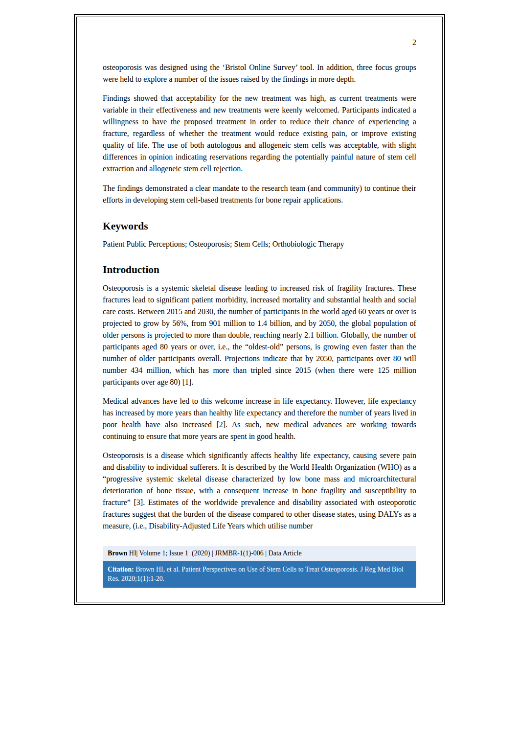2
osteoporosis was designed using the ‘Bristol Online Survey’ tool. In addition, three focus groups were held to explore a number of the issues raised by the findings in more depth.
Findings showed that acceptability for the new treatment was high, as current treatments were variable in their effectiveness and new treatments were keenly welcomed. Participants indicated a willingness to have the proposed treatment in order to reduce their chance of experiencing a fracture, regardless of whether the treatment would reduce existing pain, or improve existing quality of life. The use of both autologous and allogeneic stem cells was acceptable, with slight differences in opinion indicating reservations regarding the potentially painful nature of stem cell extraction and allogeneic stem cell rejection.
The findings demonstrated a clear mandate to the research team (and community) to continue their efforts in developing stem cell-based treatments for bone repair applications.
Keywords
Patient Public Perceptions; Osteoporosis; Stem Cells; Orthobiologic Therapy
Introduction
Osteoporosis is a systemic skeletal disease leading to increased risk of fragility fractures. These fractures lead to significant patient morbidity, increased mortality and substantial health and social care costs. Between 2015 and 2030, the number of participants in the world aged 60 years or over is projected to grow by 56%, from 901 million to 1.4 billion, and by 2050, the global population of older persons is projected to more than double, reaching nearly 2.1 billion. Globally, the number of participants aged 80 years or over, i.e., the “oldest-old” persons, is growing even faster than the number of older participants overall. Projections indicate that by 2050, participants over 80 will number 434 million, which has more than tripled since 2015 (when there were 125 million participants over age 80) [1].
Medical advances have led to this welcome increase in life expectancy. However, life expectancy has increased by more years than healthy life expectancy and therefore the number of years lived in poor health have also increased [2]. As such, new medical advances are working towards continuing to ensure that more years are spent in good health.
Osteoporosis is a disease which significantly affects healthy life expectancy, causing severe pain and disability to individual sufferers. It is described by the World Health Organization (WHO) as a “progressive systemic skeletal disease characterized by low bone mass and microarchitectural deterioration of bone tissue, with a consequent increase in bone fragility and susceptibility to fracture” [3]. Estimates of the worldwide prevalence and disability associated with osteoporotic fractures suggest that the burden of the disease compared to other disease states, using DALYs as a measure, (i.e., Disability-Adjusted Life Years which utilise number
Brown HI| Volume 1; Issue 1 (2020) | JRMBR-1(1)-006 | Data Article
Citation: Brown HI, et al. Patient Perspectives on Use of Stem Cells to Treat Osteoporosis. J Reg Med Biol Res. 2020;1(1):1-20.